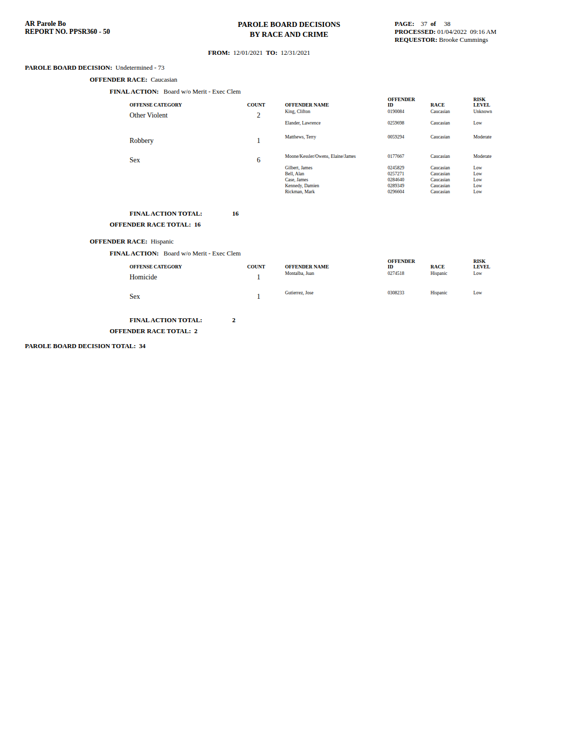| AR Parole Bo REPORT NO. PPSR360 - 50 | PAROLE BOARD DECISIONS BY RACE AND CRIME | PAGE: 37 of 38 PROCESSED: 01/04/2022 09:16 AM REQUESTOR: Brooke Cummings |
FROM: 12/01/2021 TO: 12/31/2021
PAROLE BOARD DECISION: Undetermined - 73
OFFENDER RACE: Caucasian
FINAL ACTION: Board w/o Merit - Exec Clem
| OFFENSE CATEGORY | COUNT | OFFENDER NAME | OFFENDER ID | RACE | RISK LEVEL |
| --- | --- | --- | --- | --- | --- |
| Other Violent | 2 | King, Clifton | 0190084 | Caucasian | Unknown |
| | | Elander, Lawrence | 0259698 | Caucasian | Low |
| Robbery | 1 | Matthews, Terry | 0059294 | Caucasian | Moderate |
| Sex | 6 | Moone/Kessler/Owens, Elaine/James | 0177667 | Caucasian | Moderate |
| | | Gilbert, James | 0245829 | Caucasian | Low |
| | | Bell, Alan | 0257271 | Caucasian | Low |
| | | Case, James | 0284640 | Caucasian | Low |
| | | Kennedy, Damien | 0289349 | Caucasian | Low |
| | | Rickman, Mark | 0296604 | Caucasian | Low |
FINAL ACTION TOTAL: 16
OFFENDER RACE TOTAL: 16
OFFENDER RACE: Hispanic
FINAL ACTION: Board w/o Merit - Exec Clem
| OFFENSE CATEGORY | COUNT | OFFENDER NAME | OFFENDER ID | RACE | RISK LEVEL |
| --- | --- | --- | --- | --- | --- |
| Homicide | 1 | Montalba, Juan | 0274518 | Hispanic | Low |
| Sex | 1 | Gutierrez, Jose | 0308233 | Hispanic | Low |
FINAL ACTION TOTAL: 2
OFFENDER RACE TOTAL: 2
PAROLE BOARD DECISION TOTAL: 34